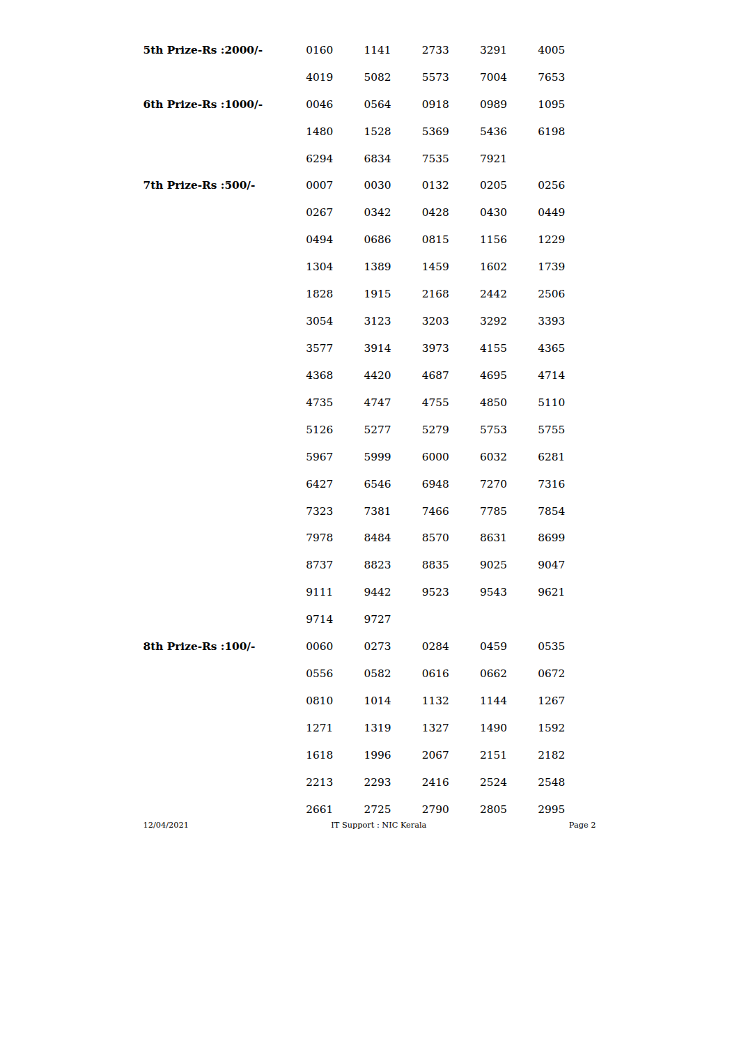| 5th Prize-Rs :2000/- | 0160 | 1141 | 2733 | 3291 | 4005 |
| | 4019 | 5082 | 5573 | 7004 | 7653 |
| 6th Prize-Rs :1000/- | 0046 | 0564 | 0918 | 0989 | 1095 |
| | 1480 | 1528 | 5369 | 5436 | 6198 |
| | 6294 | 6834 | 7535 | 7921 | |
| 7th Prize-Rs :500/- | 0007 | 0030 | 0132 | 0205 | 0256 |
| | 0267 | 0342 | 0428 | 0430 | 0449 |
| | 0494 | 0686 | 0815 | 1156 | 1229 |
| | 1304 | 1389 | 1459 | 1602 | 1739 |
| | 1828 | 1915 | 2168 | 2442 | 2506 |
| | 3054 | 3123 | 3203 | 3292 | 3393 |
| | 3577 | 3914 | 3973 | 4155 | 4365 |
| | 4368 | 4420 | 4687 | 4695 | 4714 |
| | 4735 | 4747 | 4755 | 4850 | 5110 |
| | 5126 | 5277 | 5279 | 5753 | 5755 |
| | 5967 | 5999 | 6000 | 6032 | 6281 |
| | 6427 | 6546 | 6948 | 7270 | 7316 |
| | 7323 | 7381 | 7466 | 7785 | 7854 |
| | 7978 | 8484 | 8570 | 8631 | 8699 |
| | 8737 | 8823 | 8835 | 9025 | 9047 |
| | 9111 | 9442 | 9523 | 9543 | 9621 |
| | 9714 | 9727 | | | |
| 8th Prize-Rs :100/- | 0060 | 0273 | 0284 | 0459 | 0535 |
| | 0556 | 0582 | 0616 | 0662 | 0672 |
| | 0810 | 1014 | 1132 | 1144 | 1267 |
| | 1271 | 1319 | 1327 | 1490 | 1592 |
| | 1618 | 1996 | 2067 | 2151 | 2182 |
| | 2213 | 2293 | 2416 | 2524 | 2548 |
| | 2661 | 2725 | 2790 | 2805 | 2995 |
12/04/2021 Page 2
IT Support : NIC Kerala